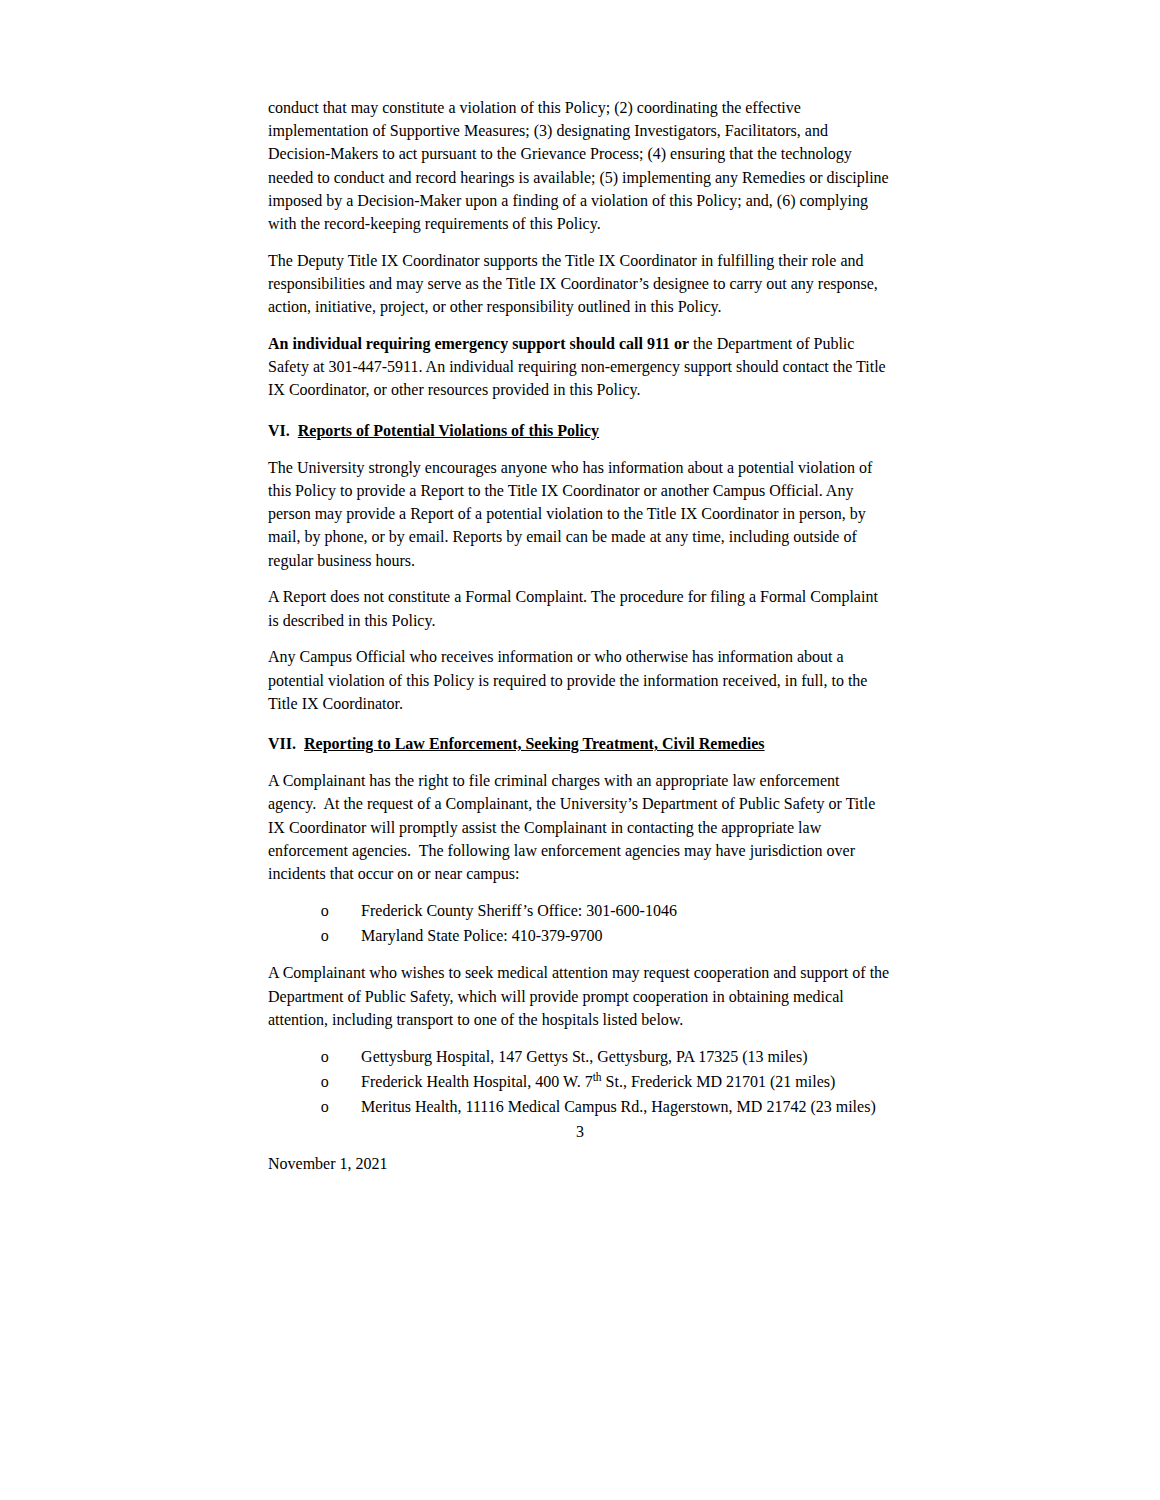conduct that may constitute a violation of this Policy; (2) coordinating the effective implementation of Supportive Measures; (3) designating Investigators, Facilitators, and Decision-Makers to act pursuant to the Grievance Process; (4) ensuring that the technology needed to conduct and record hearings is available; (5) implementing any Remedies or discipline imposed by a Decision-Maker upon a finding of a violation of this Policy; and, (6) complying with the record-keeping requirements of this Policy.
The Deputy Title IX Coordinator supports the Title IX Coordinator in fulfilling their role and responsibilities and may serve as the Title IX Coordinator’s designee to carry out any response, action, initiative, project, or other responsibility outlined in this Policy.
An individual requiring emergency support should call 911 or the Department of Public Safety at 301-447-5911. An individual requiring non-emergency support should contact the Title IX Coordinator, or other resources provided in this Policy.
VI. Reports of Potential Violations of this Policy
The University strongly encourages anyone who has information about a potential violation of this Policy to provide a Report to the Title IX Coordinator or another Campus Official. Any person may provide a Report of a potential violation to the Title IX Coordinator in person, by mail, by phone, or by email. Reports by email can be made at any time, including outside of regular business hours.
A Report does not constitute a Formal Complaint. The procedure for filing a Formal Complaint is described in this Policy.
Any Campus Official who receives information or who otherwise has information about a potential violation of this Policy is required to provide the information received, in full, to the Title IX Coordinator.
VII. Reporting to Law Enforcement, Seeking Treatment, Civil Remedies
A Complainant has the right to file criminal charges with an appropriate law enforcement agency. At the request of a Complainant, the University’s Department of Public Safety or Title IX Coordinator will promptly assist the Complainant in contacting the appropriate law enforcement agencies. The following law enforcement agencies may have jurisdiction over incidents that occur on or near campus:
Frederick County Sheriff’s Office: 301-600-1046
Maryland State Police: 410-379-9700
A Complainant who wishes to seek medical attention may request cooperation and support of the Department of Public Safety, which will provide prompt cooperation in obtaining medical attention, including transport to one of the hospitals listed below.
Gettysburg Hospital, 147 Gettys St., Gettysburg, PA 17325 (13 miles)
Frederick Health Hospital, 400 W. 7th St., Frederick MD 21701 (21 miles)
Meritus Health, 11116 Medical Campus Rd., Hagerstown, MD 21742 (23 miles)
3
November 1, 2021